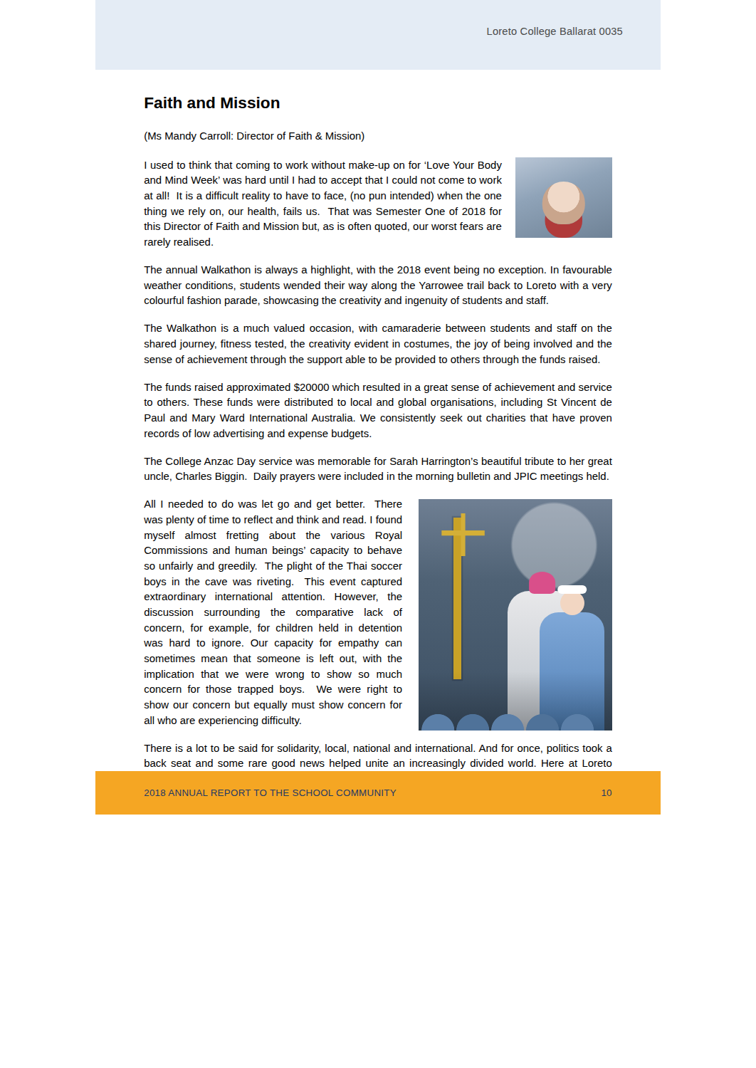Loreto College Ballarat 0035
Faith and Mission
(Ms Mandy Carroll: Director of Faith & Mission)
I used to think that coming to work without make-up on for ‘Love Your Body and Mind Week’ was hard until I had to accept that I could not come to work at all! It is a difficult reality to have to face, (no pun intended) when the one thing we rely on, our health, fails us. That was Semester One of 2018 for this Director of Faith and Mission but, as is often quoted, our worst fears are rarely realised.
The annual Walkathon is always a highlight, with the 2018 event being no exception. In favourable weather conditions, students wended their way along the Yarrowee trail back to Loreto with a very colourful fashion parade, showcasing the creativity and ingenuity of students and staff.
The Walkathon is a much valued occasion, with camaraderie between students and staff on the shared journey, fitness tested, the creativity evident in costumes, the joy of being involved and the sense of achievement through the support able to be provided to others through the funds raised.
The funds raised approximated $20000 which resulted in a great sense of achievement and service to others. These funds were distributed to local and global organisations, including St Vincent de Paul and Mary Ward International Australia. We consistently seek out charities that have proven records of low advertising and expense budgets.
The College Anzac Day service was memorable for Sarah Harrington’s beautiful tribute to her great uncle, Charles Biggin. Daily prayers were included in the morning bulletin and JPIC meetings held.
All I needed to do was let go and get better. There was plenty of time to reflect and think and read. I found myself almost fretting about the various Royal Commissions and human beings’ capacity to behave so unfairly and greedily. The plight of the Thai soccer boys in the cave was riveting. This event captured extraordinary international attention. However, the discussion surrounding the comparative lack of concern, for example, for children held in detention was hard to ignore. Our capacity for empathy can sometimes mean that someone is left out, with the implication that we were wrong to show so much concern for those trapped boys. We were right to show our concern but equally must show concern for all who are experiencing difficulty.
There is a lot to be said for solidarity, local, national and international. And for once, politics took a back seat and some rare good news helped unite an increasingly divided world. Here at Loreto College, we need only to walk around the corridors to see reminders of how we should act towards one another.
2018 ANNUAL REPORT TO THE SCHOOL COMMUNITY
10